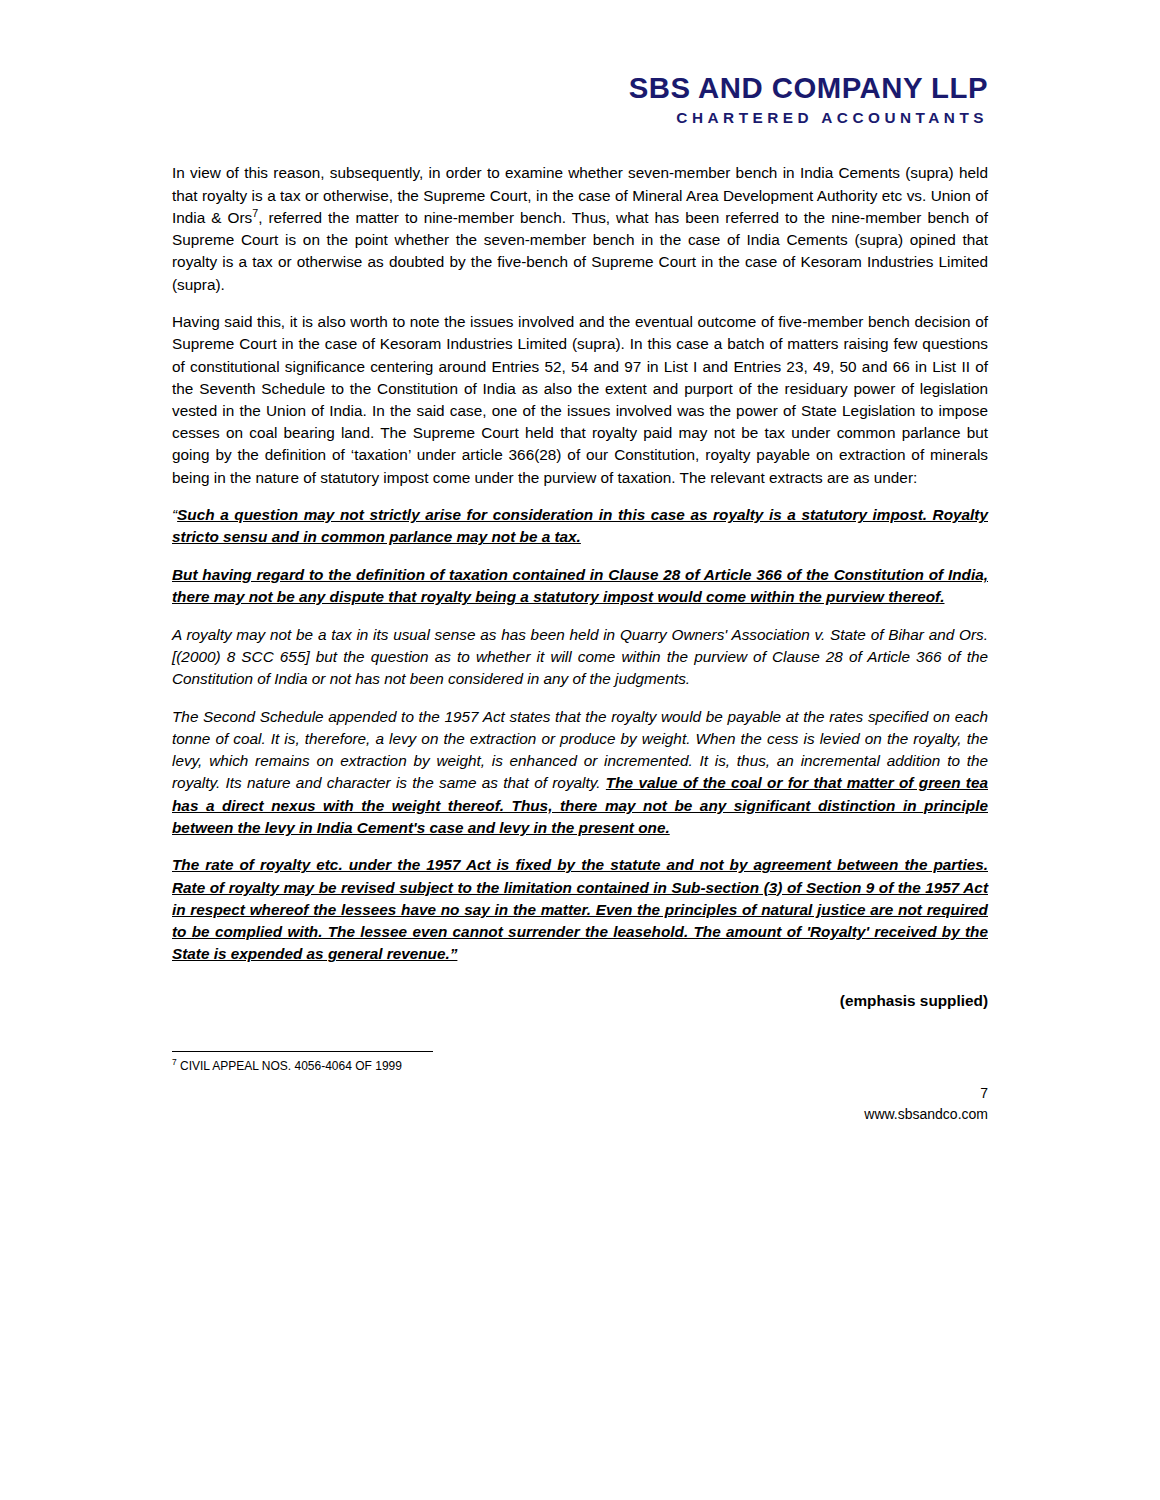SBS AND COMPANY LLP
CHARTERED ACCOUNTANTS
In view of this reason, subsequently, in order to examine whether seven-member bench in India Cements (supra) held that royalty is a tax or otherwise, the Supreme Court, in the case of Mineral Area Development Authority etc vs. Union of India & Ors7, referred the matter to nine-member bench. Thus, what has been referred to the nine-member bench of Supreme Court is on the point whether the seven-member bench in the case of India Cements (supra) opined that royalty is a tax or otherwise as doubted by the five-bench of Supreme Court in the case of Kesoram Industries Limited (supra).
Having said this, it is also worth to note the issues involved and the eventual outcome of five-member bench decision of Supreme Court in the case of Kesoram Industries Limited (supra). In this case a batch of matters raising few questions of constitutional significance centering around Entries 52, 54 and 97 in List I and Entries 23, 49, 50 and 66 in List II of the Seventh Schedule to the Constitution of India as also the extent and purport of the residuary power of legislation vested in the Union of India. In the said case, one of the issues involved was the power of State Legislation to impose cesses on coal bearing land. The Supreme Court held that royalty paid may not be tax under common parlance but going by the definition of ‘taxation’ under article 366(28) of our Constitution, royalty payable on extraction of minerals being in the nature of statutory impost come under the purview of taxation. The relevant extracts are as under:
“Such a question may not strictly arise for consideration in this case as royalty is a statutory impost. Royalty stricto sensu and in common parlance may not be a tax.
But having regard to the definition of taxation contained in Clause 28 of Article 366 of the Constitution of India, there may not be any dispute that royalty being a statutory impost would come within the purview thereof.
A royalty may not be a tax in its usual sense as has been held in Quarry Owners' Association v. State of Bihar and Ors. [(2000) 8 SCC 655] but the question as to whether it will come within the purview of Clause 28 of Article 366 of the Constitution of India or not has not been considered in any of the judgments.
The Second Schedule appended to the 1957 Act states that the royalty would be payable at the rates specified on each tonne of coal. It is, therefore, a levy on the extraction or produce by weight. When the cess is levied on the royalty, the levy, which remains on extraction by weight, is enhanced or incremented. It is, thus, an incremental addition to the royalty. Its nature and character is the same as that of royalty. The value of the coal or for that matter of green tea has a direct nexus with the weight thereof. Thus, there may not be any significant distinction in principle between the levy in India Cement's case and levy in the present one.
The rate of royalty etc. under the 1957 Act is fixed by the statute and not by agreement between the parties. Rate of royalty may be revised subject to the limitation contained in Sub-section (3) of Section 9 of the 1957 Act in respect whereof the lessees have no say in the matter. Even the principles of natural justice are not required to be complied with. The lessee even cannot surrender the leasehold. The amount of 'Royalty' received by the State is expended as general revenue.”
(emphasis supplied)
7 CIVIL APPEAL NOS. 4056-4064 OF 1999
7 www.sbsandco.com